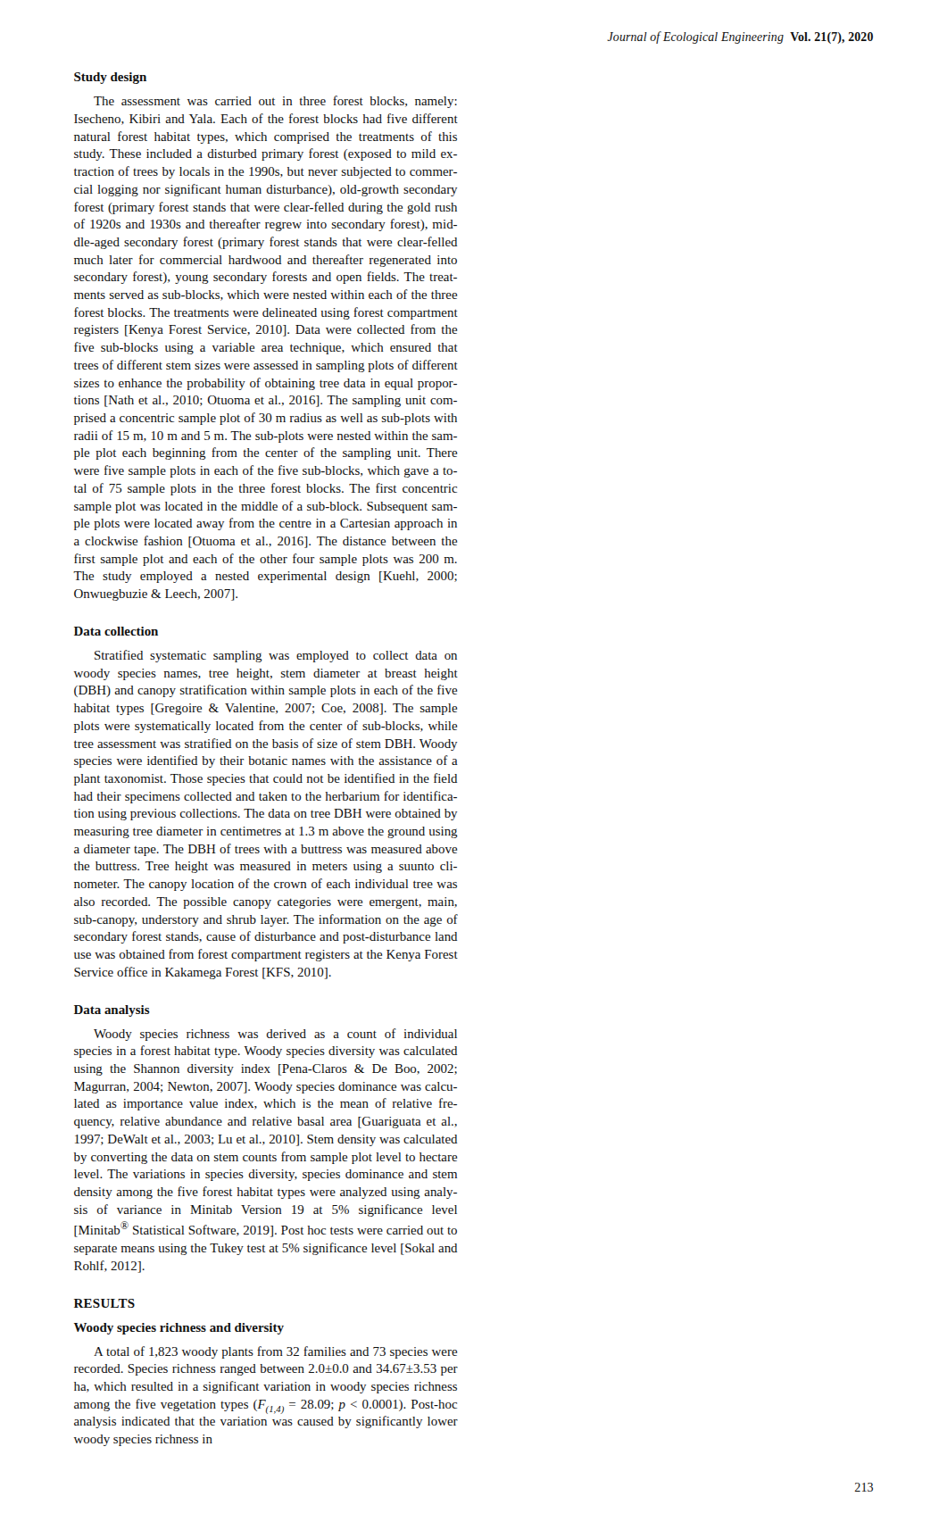Journal of Ecological Engineering Vol. 21(7), 2020
Study design
The assessment was carried out in three forest blocks, namely: Isecheno, Kibiri and Yala. Each of the forest blocks had five different natural forest habitat types, which comprised the treatments of this study. These included a disturbed primary forest (exposed to mild extraction of trees by locals in the 1990s, but never subjected to commercial logging nor significant human disturbance), old-growth secondary forest (primary forest stands that were clear-felled during the gold rush of 1920s and 1930s and thereafter regrew into secondary forest), middle-aged secondary forest (primary forest stands that were clear-felled much later for commercial hardwood and thereafter regenerated into secondary forest), young secondary forests and open fields. The treatments served as sub-blocks, which were nested within each of the three forest blocks. The treatments were delineated using forest compartment registers [Kenya Forest Service, 2010]. Data were collected from the five sub-blocks using a variable area technique, which ensured that trees of different stem sizes were assessed in sampling plots of different sizes to enhance the probability of obtaining tree data in equal proportions [Nath et al., 2010; Otuoma et al., 2016]. The sampling unit comprised a concentric sample plot of 30 m radius as well as sub-plots with radii of 15 m, 10 m and 5 m. The sub-plots were nested within the sample plot each beginning from the center of the sampling unit. There were five sample plots in each of the five sub-blocks, which gave a total of 75 sample plots in the three forest blocks. The first concentric sample plot was located in the middle of a sub-block. Subsequent sample plots were located away from the centre in a Cartesian approach in a clockwise fashion [Otuoma et al., 2016]. The distance between the first sample plot and each of the other four sample plots was 200 m. The study employed a nested experimental design [Kuehl, 2000; Onwuegbuzie & Leech, 2007].
Data collection
Stratified systematic sampling was employed to collect data on woody species names, tree height, stem diameter at breast height (DBH) and canopy stratification within sample plots in each of the five habitat types [Gregoire & Valentine, 2007; Coe, 2008]. The sample plots were systematically located from the center of sub-blocks, while tree assessment was stratified on the basis of size of stem DBH. Woody species were identified by their botanic names with the assistance of a plant taxonomist. Those species that could not be identified in the field had their specimens collected and taken to the herbarium for identification using previous collections. The data on tree DBH were obtained by measuring tree diameter in centimetres at 1.3 m above the ground using a diameter tape. The DBH of trees with a buttress was measured above the buttress. Tree height was measured in meters using a suunto clinometer. The canopy location of the crown of each individual tree was also recorded. The possible canopy categories were emergent, main, sub-canopy, understory and shrub layer. The information on the age of secondary forest stands, cause of disturbance and post-disturbance land use was obtained from forest compartment registers at the Kenya Forest Service office in Kakamega Forest [KFS, 2010].
Data analysis
Woody species richness was derived as a count of individual species in a forest habitat type. Woody species diversity was calculated using the Shannon diversity index [Pena-Claros & De Boo, 2002; Magurran, 2004; Newton, 2007]. Woody species dominance was calculated as importance value index, which is the mean of relative frequency, relative abundance and relative basal area [Guariguata et al., 1997; DeWalt et al., 2003; Lu et al., 2010]. Stem density was calculated by converting the data on stem counts from sample plot level to hectare level. The variations in species diversity, species dominance and stem density among the five forest habitat types were analyzed using analysis of variance in Minitab Version 19 at 5% significance level [Minitab® Statistical Software, 2019]. Post hoc tests were carried out to separate means using the Tukey test at 5% significance level [Sokal and Rohlf, 2012].
Results
Woody species richness and diversity
A total of 1,823 woody plants from 32 families and 73 species were recorded. Species richness ranged between 2.0±0.0 and 34.67±3.53 per ha, which resulted in a significant variation in woody species richness among the five vegetation types (F(1,4) = 28.09; p < 0.0001). Post-hoc analysis indicated that the variation was caused by significantly lower woody species richness in
213